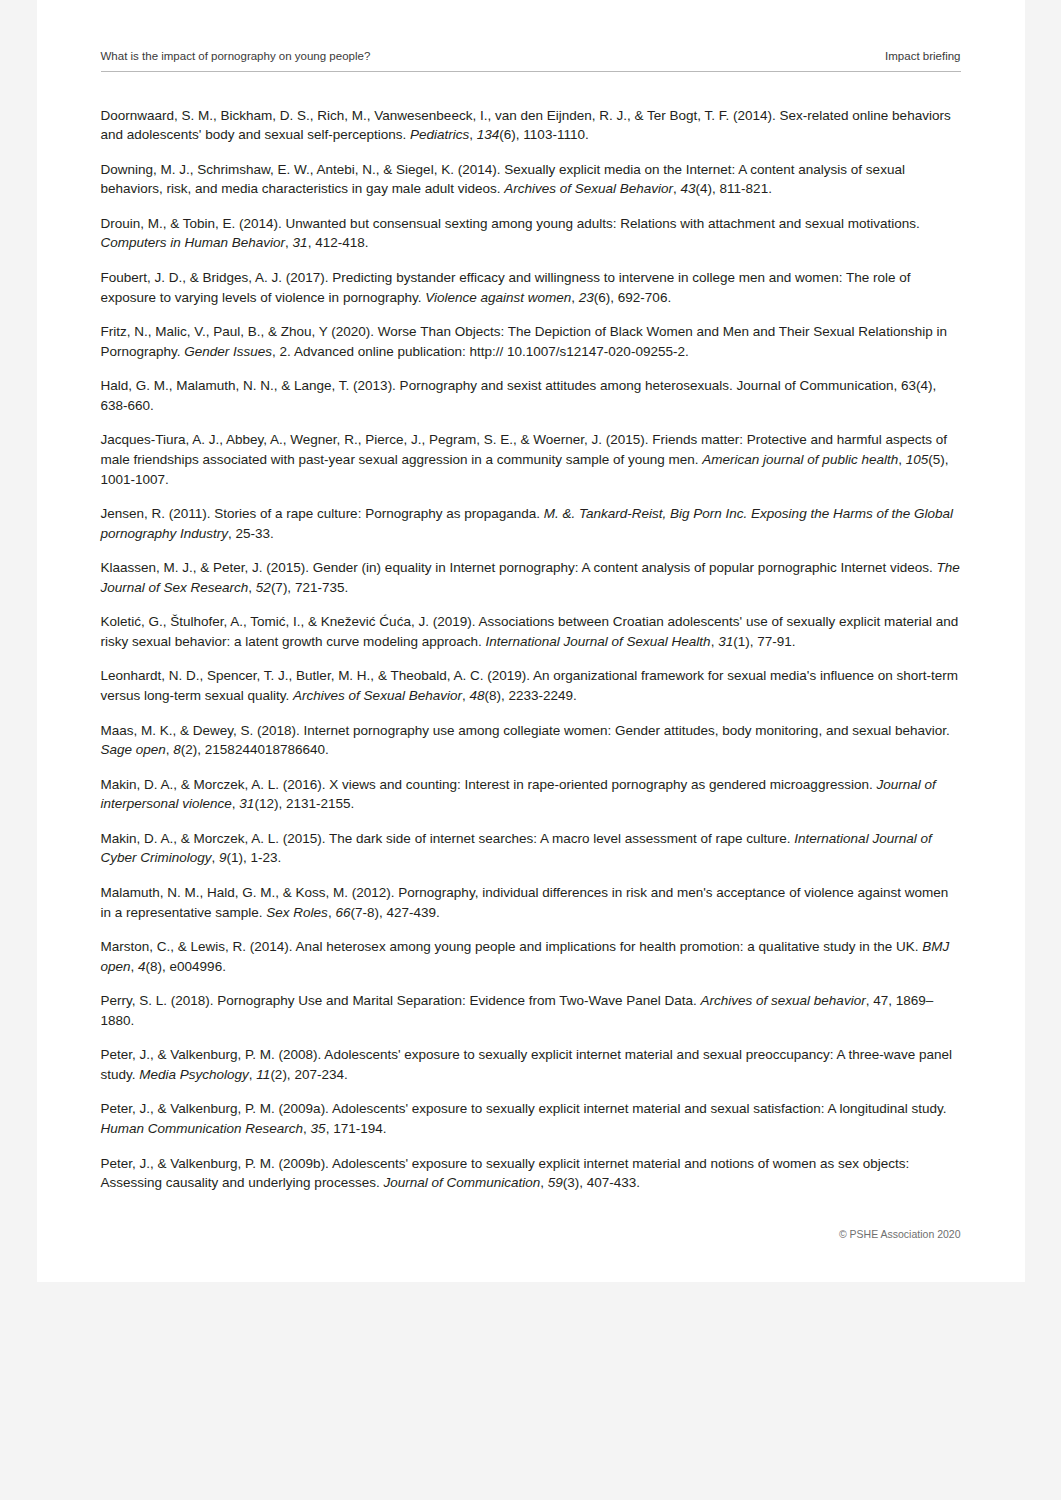What is the impact of pornography on young people? Impact briefing
Doornwaard, S. M., Bickham, D. S., Rich, M., Vanwesenbeeck, I., van den Eijnden, R. J., & Ter Bogt, T. F. (2014). Sex-related online behaviors and adolescents' body and sexual self-perceptions. Pediatrics, 134(6), 1103-1110.
Downing, M. J., Schrimshaw, E. W., Antebi, N., & Siegel, K. (2014). Sexually explicit media on the Internet: A content analysis of sexual behaviors, risk, and media characteristics in gay male adult videos. Archives of Sexual Behavior, 43(4), 811-821.
Drouin, M., & Tobin, E. (2014). Unwanted but consensual sexting among young adults: Relations with attachment and sexual motivations. Computers in Human Behavior, 31, 412-418.
Foubert, J. D., & Bridges, A. J. (2017). Predicting bystander efficacy and willingness to intervene in college men and women: The role of exposure to varying levels of violence in pornography. Violence against women, 23(6), 692-706.
Fritz, N., Malic, V., Paul, B., & Zhou, Y (2020). Worse Than Objects: The Depiction of Black Women and Men and Their Sexual Relationship in Pornography. Gender Issues, 2. Advanced online publication: http:// 10.1007/s12147-020-09255-2.
Hald, G. M., Malamuth, N. N., & Lange, T. (2013). Pornography and sexist attitudes among heterosexuals. Journal of Communication, 63(4), 638-660.
Jacques-Tiura, A. J., Abbey, A., Wegner, R., Pierce, J., Pegram, S. E., & Woerner, J. (2015). Friends matter: Protective and harmful aspects of male friendships associated with past-year sexual aggression in a community sample of young men. American journal of public health, 105(5), 1001-1007.
Jensen, R. (2011). Stories of a rape culture: Pornography as propaganda. M. &. Tankard-Reist, Big Porn Inc. Exposing the Harms of the Global pornography Industry, 25-33.
Klaassen, M. J., & Peter, J. (2015). Gender (in) equality in Internet pornography: A content analysis of popular pornographic Internet videos. The Journal of Sex Research, 52(7), 721-735.
Koletić, G., Štulhofer, A., Tomić, I., & Knežević Ćuća, J. (2019). Associations between Croatian adolescents' use of sexually explicit material and risky sexual behavior: a latent growth curve modeling approach. International Journal of Sexual Health, 31(1), 77-91.
Leonhardt, N. D., Spencer, T. J., Butler, M. H., & Theobald, A. C. (2019). An organizational framework for sexual media's influence on short-term versus long-term sexual quality. Archives of Sexual Behavior, 48(8), 2233-2249.
Maas, M. K., & Dewey, S. (2018). Internet pornography use among collegiate women: Gender attitudes, body monitoring, and sexual behavior. Sage open, 8(2), 2158244018786640.
Makin, D. A., & Morczek, A. L. (2016). X views and counting: Interest in rape-oriented pornography as gendered microaggression. Journal of interpersonal violence, 31(12), 2131-2155.
Makin, D. A., & Morczek, A. L. (2015). The dark side of internet searches: A macro level assessment of rape culture. International Journal of Cyber Criminology, 9(1), 1-23.
Malamuth, N. M., Hald, G. M., & Koss, M. (2012). Pornography, individual differences in risk and men's acceptance of violence against women in a representative sample. Sex Roles, 66(7-8), 427-439.
Marston, C., & Lewis, R. (2014). Anal heterosex among young people and implications for health promotion: a qualitative study in the UK. BMJ open, 4(8), e004996.
Perry, S. L. (2018). Pornography Use and Marital Separation: Evidence from Two-Wave Panel Data. Archives of sexual behavior, 47, 1869–1880.
Peter, J., & Valkenburg, P. M. (2008). Adolescents' exposure to sexually explicit internet material and sexual preoccupancy: A three-wave panel study. Media Psychology, 11(2), 207-234.
Peter, J., & Valkenburg, P. M. (2009a). Adolescents' exposure to sexually explicit internet material and sexual satisfaction: A longitudinal study. Human Communication Research, 35, 171-194.
Peter, J., & Valkenburg, P. M. (2009b). Adolescents' exposure to sexually explicit internet material and notions of women as sex objects: Assessing causality and underlying processes. Journal of Communication, 59(3), 407-433.
© PSHE Association 2020